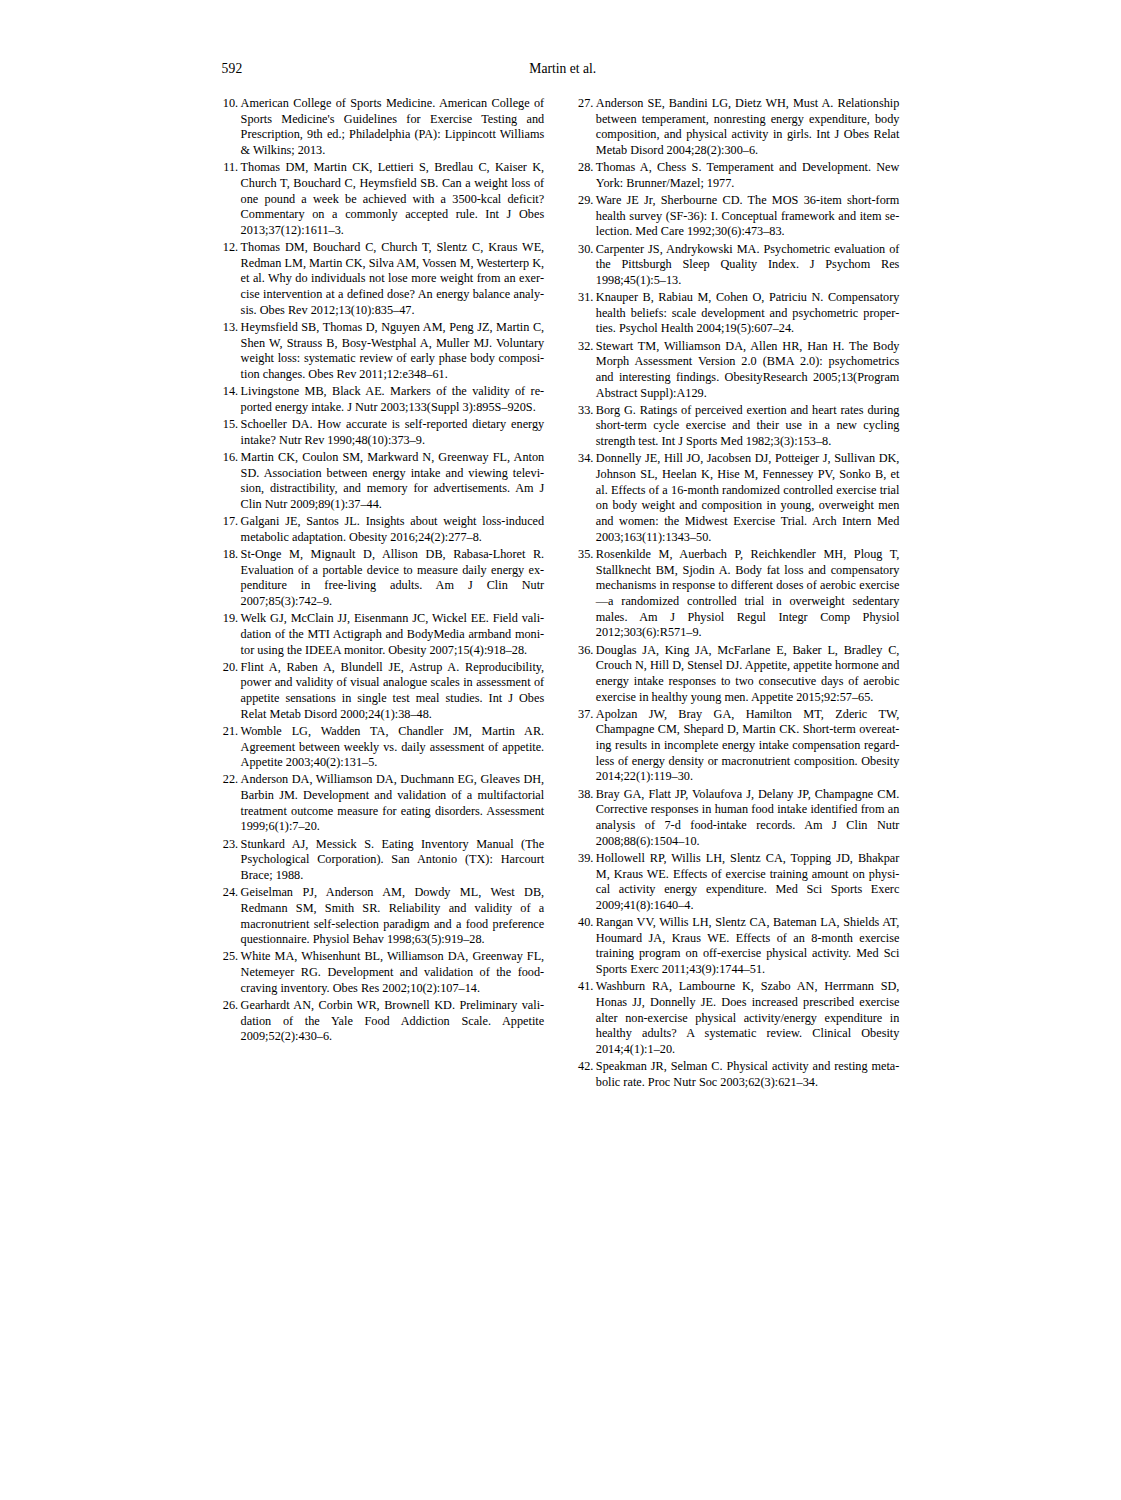592 Martin et al.
American College of Sports Medicine. American College of Sports Medicine's Guidelines for Exercise Testing and Prescription, 9th ed.; Philadelphia (PA): Lippincott Williams & Wilkins; 2013.
Thomas DM, Martin CK, Lettieri S, Bredlau C, Kaiser K, Church T, Bouchard C, Heymsfield SB. Can a weight loss of one pound a week be achieved with a 3500-kcal deficit? Commentary on a commonly accepted rule. Int J Obes 2013;37(12):1611–3.
Thomas DM, Bouchard C, Church T, Slentz C, Kraus WE, Redman LM, Martin CK, Silva AM, Vossen M, Westerterp K, et al. Why do individuals not lose more weight from an exercise intervention at a defined dose? An energy balance analysis. Obes Rev 2012;13(10):835–47.
Heymsfield SB, Thomas D, Nguyen AM, Peng JZ, Martin C, Shen W, Strauss B, Bosy-Westphal A, Muller MJ. Voluntary weight loss: systematic review of early phase body composition changes. Obes Rev 2011;12:e348–61.
Livingstone MB, Black AE. Markers of the validity of reported energy intake. J Nutr 2003;133(Suppl 3):895S–920S.
Schoeller DA. How accurate is self-reported dietary energy intake? Nutr Rev 1990;48(10):373–9.
Martin CK, Coulon SM, Markward N, Greenway FL, Anton SD. Association between energy intake and viewing television, distractibility, and memory for advertisements. Am J Clin Nutr 2009;89(1):37–44.
Galgani JE, Santos JL. Insights about weight loss-induced metabolic adaptation. Obesity 2016;24(2):277–8.
St-Onge M, Mignault D, Allison DB, Rabasa-Lhoret R. Evaluation of a portable device to measure daily energy expenditure in free-living adults. Am J Clin Nutr 2007;85(3):742–9.
Welk GJ, McClain JJ, Eisenmann JC, Wickel EE. Field validation of the MTI Actigraph and BodyMedia armband monitor using the IDEEA monitor. Obesity 2007;15(4):918–28.
Flint A, Raben A, Blundell JE, Astrup A. Reproducibility, power and validity of visual analogue scales in assessment of appetite sensations in single test meal studies. Int J Obes Relat Metab Disord 2000;24(1):38–48.
Womble LG, Wadden TA, Chandler JM, Martin AR. Agreement between weekly vs. daily assessment of appetite. Appetite 2003;40(2):131–5.
Anderson DA, Williamson DA, Duchmann EG, Gleaves DH, Barbin JM. Development and validation of a multifactorial treatment outcome measure for eating disorders. Assessment 1999;6(1):7–20.
Stunkard AJ, Messick S. Eating Inventory Manual (The Psychological Corporation). San Antonio (TX): Harcourt Brace; 1988.
Geiselman PJ, Anderson AM, Dowdy ML, West DB, Redmann SM, Smith SR. Reliability and validity of a macronutrient self-selection paradigm and a food preference questionnaire. Physiol Behav 1998;63(5):919–28.
White MA, Whisenhunt BL, Williamson DA, Greenway FL, Netemeyer RG. Development and validation of the food-craving inventory. Obes Res 2002;10(2):107–14.
Gearhardt AN, Corbin WR, Brownell KD. Preliminary validation of the Yale Food Addiction Scale. Appetite 2009;52(2):430–6.
Anderson SE, Bandini LG, Dietz WH, Must A. Relationship between temperament, nonresting energy expenditure, body composition, and physical activity in girls. Int J Obes Relat Metab Disord 2004;28(2):300–6.
Thomas A, Chess S. Temperament and Development. New York: Brunner/Mazel; 1977.
Ware JE Jr, Sherbourne CD. The MOS 36-item short-form health survey (SF-36): I. Conceptual framework and item selection. Med Care 1992;30(6):473–83.
Carpenter JS, Andrykowski MA. Psychometric evaluation of the Pittsburgh Sleep Quality Index. J Psychom Res 1998;45(1):5–13.
Knauper B, Rabiau M, Cohen O, Patriciu N. Compensatory health beliefs: scale development and psychometric properties. Psychol Health 2004;19(5):607–24.
Stewart TM, Williamson DA, Allen HR, Han H. The Body Morph Assessment Version 2.0 (BMA 2.0): psychometrics and interesting findings. ObesityResearch 2005;13(Program Abstract Suppl):A129.
Borg G. Ratings of perceived exertion and heart rates during short-term cycle exercise and their use in a new cycling strength test. Int J Sports Med 1982;3(3):153–8.
Donnelly JE, Hill JO, Jacobsen DJ, Potteiger J, Sullivan DK, Johnson SL, Heelan K, Hise M, Fennessey PV, Sonko B, et al. Effects of a 16-month randomized controlled exercise trial on body weight and composition in young, overweight men and women: the Midwest Exercise Trial. Arch Intern Med 2003;163(11):1343–50.
Rosenkilde M, Auerbach P, Reichkendler MH, Ploug T, Stallknecht BM, Sjodin A. Body fat loss and compensatory mechanisms in response to different doses of aerobic exercise—a randomized controlled trial in overweight sedentary males. Am J Physiol Regul Integr Comp Physiol 2012;303(6):R571–9.
Douglas JA, King JA, McFarlane E, Baker L, Bradley C, Crouch N, Hill D, Stensel DJ. Appetite, appetite hormone and energy intake responses to two consecutive days of aerobic exercise in healthy young men. Appetite 2015;92:57–65.
Apolzan JW, Bray GA, Hamilton MT, Zderic TW, Champagne CM, Shepard D, Martin CK. Short-term overeating results in incomplete energy intake compensation regardless of energy density or macronutrient composition. Obesity 2014;22(1):119–30.
Bray GA, Flatt JP, Volaufova J, Delany JP, Champagne CM. Corrective responses in human food intake identified from an analysis of 7-d food-intake records. Am J Clin Nutr 2008;88(6):1504–10.
Hollowell RP, Willis LH, Slentz CA, Topping JD, Bhakpar M, Kraus WE. Effects of exercise training amount on physical activity energy expenditure. Med Sci Sports Exerc 2009;41(8):1640–4.
Rangan VV, Willis LH, Slentz CA, Bateman LA, Shields AT, Houmard JA, Kraus WE. Effects of an 8-month exercise training program on off-exercise physical activity. Med Sci Sports Exerc 2011;43(9):1744–51.
Washburn RA, Lambourne K, Szabo AN, Herrmann SD, Honas JJ, Donnelly JE. Does increased prescribed exercise alter non-exercise physical activity/energy expenditure in healthy adults? A systematic review. Clinical Obesity 2014;4(1):1–20.
Speakman JR, Selman C. Physical activity and resting metabolic rate. Proc Nutr Soc 2003;62(3):621–34.